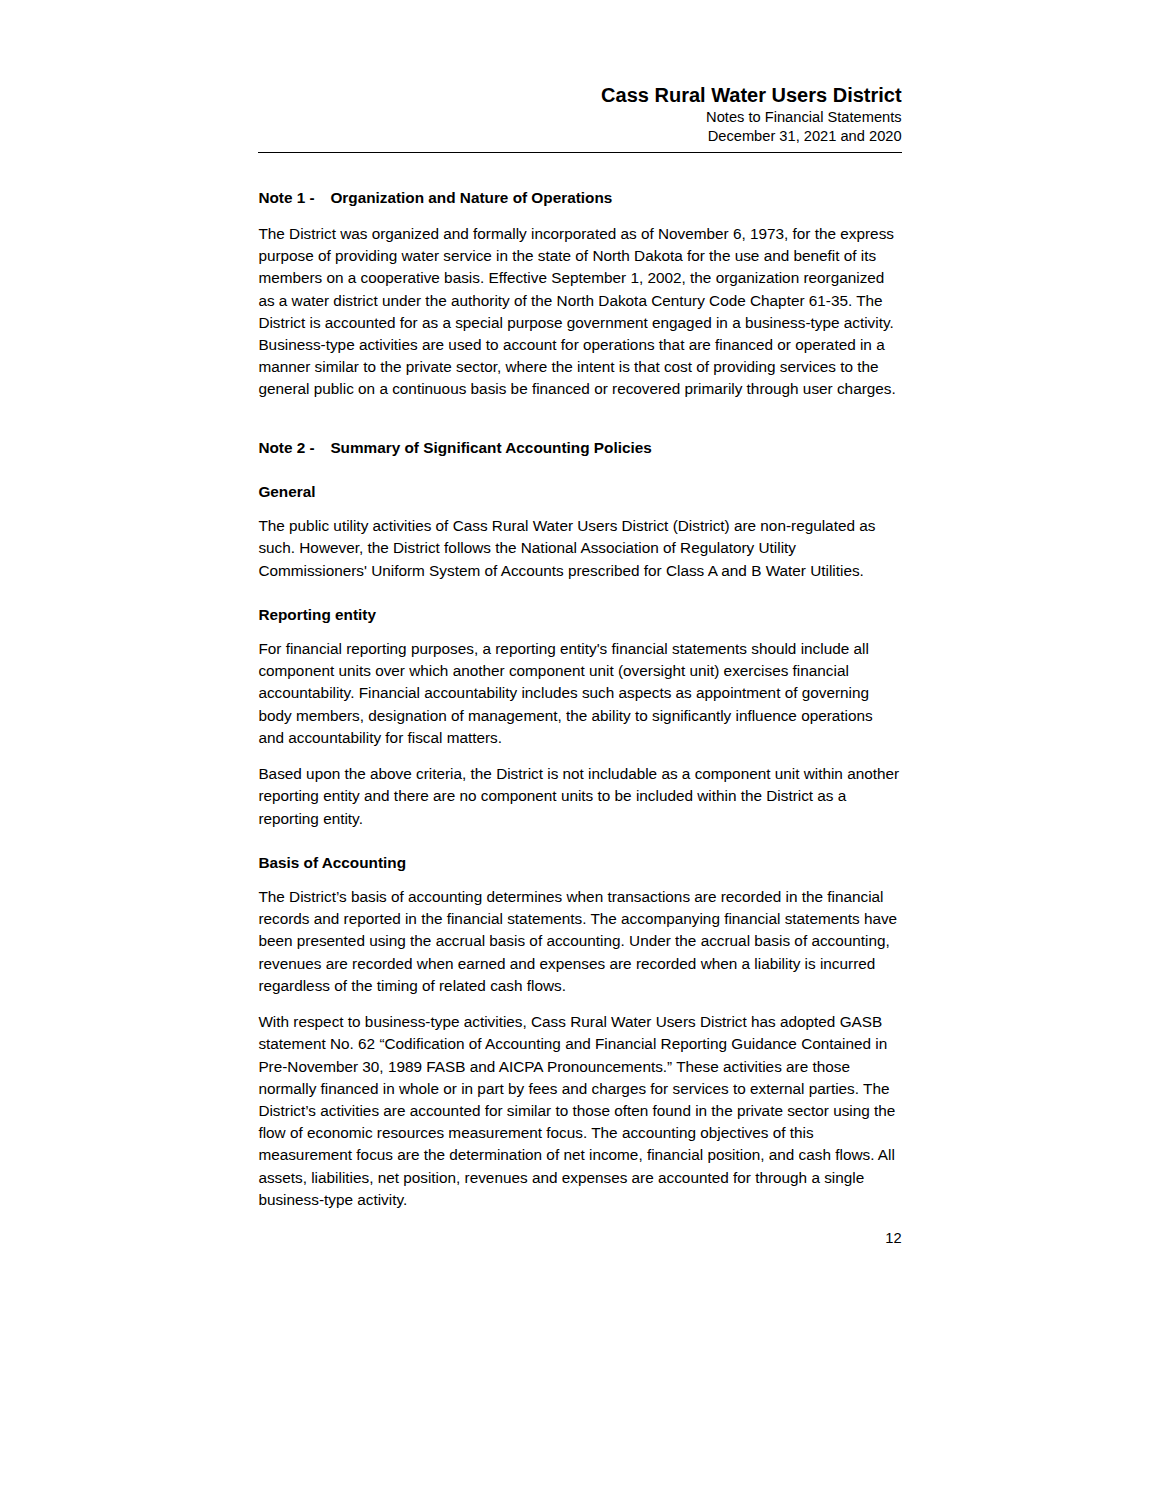Cass Rural Water Users District
Notes to Financial Statements
December 31, 2021 and 2020
Note 1 -Organization and Nature of Operations
The District was organized and formally incorporated as of November 6, 1973, for the express purpose of providing water service in the state of North Dakota for the use and benefit of its members on a cooperative basis. Effective September 1, 2002, the organization reorganized as a water district under the authority of the North Dakota Century Code Chapter 61-35. The District is accounted for as a special purpose government engaged in a business-type activity. Business-type activities are used to account for operations that are financed or operated in a manner similar to the private sector, where the intent is that cost of providing services to the general public on a continuous basis be financed or recovered primarily through user charges.
Note 2 -Summary of Significant Accounting Policies
General
The public utility activities of Cass Rural Water Users District (District) are non-regulated as such. However, the District follows the National Association of Regulatory Utility Commissioners' Uniform System of Accounts prescribed for Class A and B Water Utilities.
Reporting entity
For financial reporting purposes, a reporting entity's financial statements should include all component units over which another component unit (oversight unit) exercises financial accountability. Financial accountability includes such aspects as appointment of governing body members, designation of management, the ability to significantly influence operations and accountability for fiscal matters.
Based upon the above criteria, the District is not includable as a component unit within another reporting entity and there are no component units to be included within the District as a reporting entity.
Basis of Accounting
The District’s basis of accounting determines when transactions are recorded in the financial records and reported in the financial statements. The accompanying financial statements have been presented using the accrual basis of accounting. Under the accrual basis of accounting, revenues are recorded when earned and expenses are recorded when a liability is incurred regardless of the timing of related cash flows.
With respect to business-type activities, Cass Rural Water Users District has adopted GASB statement No. 62 “Codification of Accounting and Financial Reporting Guidance Contained in Pre-November 30, 1989 FASB and AICPA Pronouncements.” These activities are those normally financed in whole or in part by fees and charges for services to external parties. The District’s activities are accounted for similar to those often found in the private sector using the flow of economic resources measurement focus. The accounting objectives of this measurement focus are the determination of net income, financial position, and cash flows. All assets, liabilities, net position, revenues and expenses are accounted for through a single business-type activity.
12